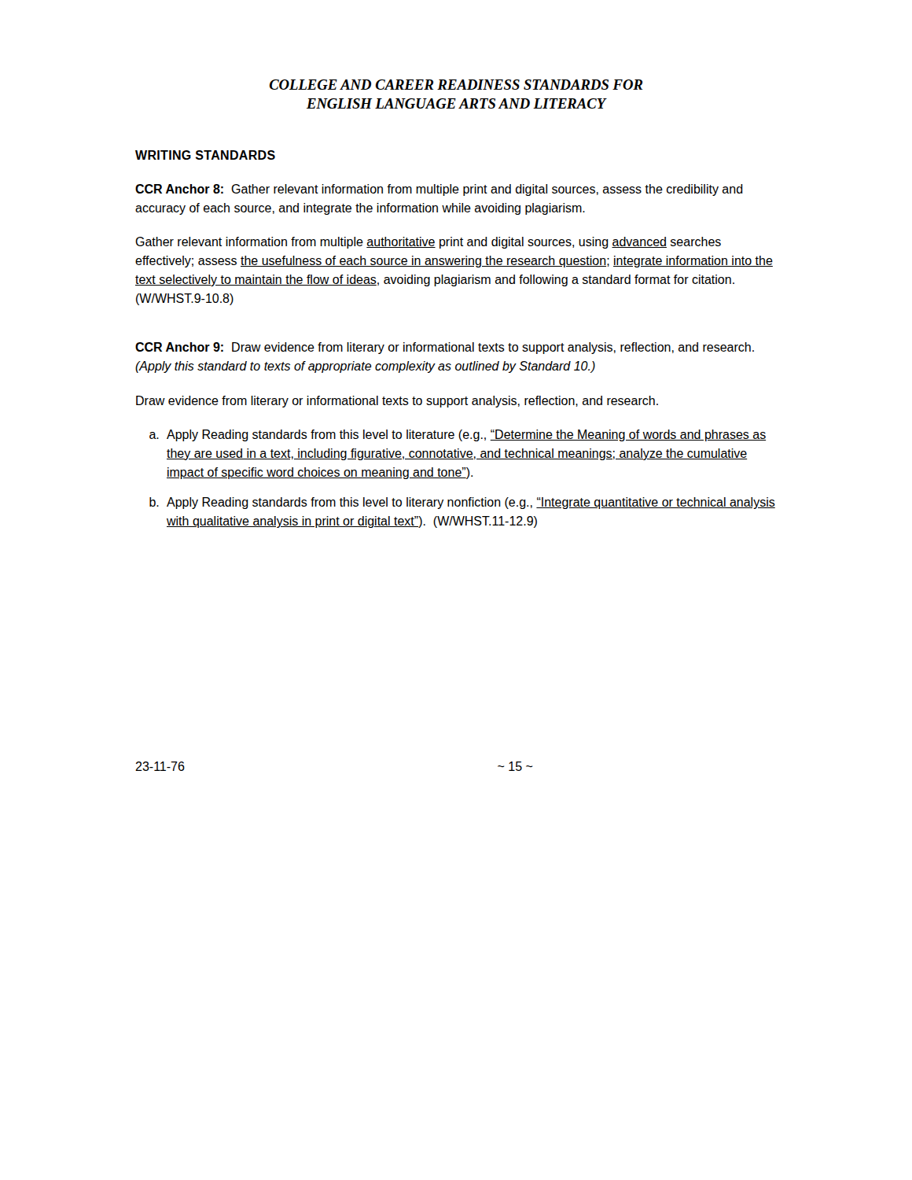COLLEGE AND CAREER READINESS STANDARDS FOR ENGLISH LANGUAGE ARTS AND LITERACY
WRITING STANDARDS
CCR Anchor 8: Gather relevant information from multiple print and digital sources, assess the credibility and accuracy of each source, and integrate the information while avoiding plagiarism.
Gather relevant information from multiple authoritative print and digital sources, using advanced searches effectively; assess the usefulness of each source in answering the research question; integrate information into the text selectively to maintain the flow of ideas, avoiding plagiarism and following a standard format for citation. (W/WHST.9-10.8)
CCR Anchor 9: Draw evidence from literary or informational texts to support analysis, reflection, and research. (Apply this standard to texts of appropriate complexity as outlined by Standard 10.)
Draw evidence from literary or informational texts to support analysis, reflection, and research.
Apply Reading standards from this level to literature (e.g., “Determine the Meaning of words and phrases as they are used in a text, including figurative, connotative, and technical meanings; analyze the cumulative impact of specific word choices on meaning and tone”).
Apply Reading standards from this level to literary nonfiction (e.g., “Integrate quantitative or technical analysis with qualitative analysis in print or digital text”). (W/WHST.11-12.9)
23-11-76 ~ 15 ~